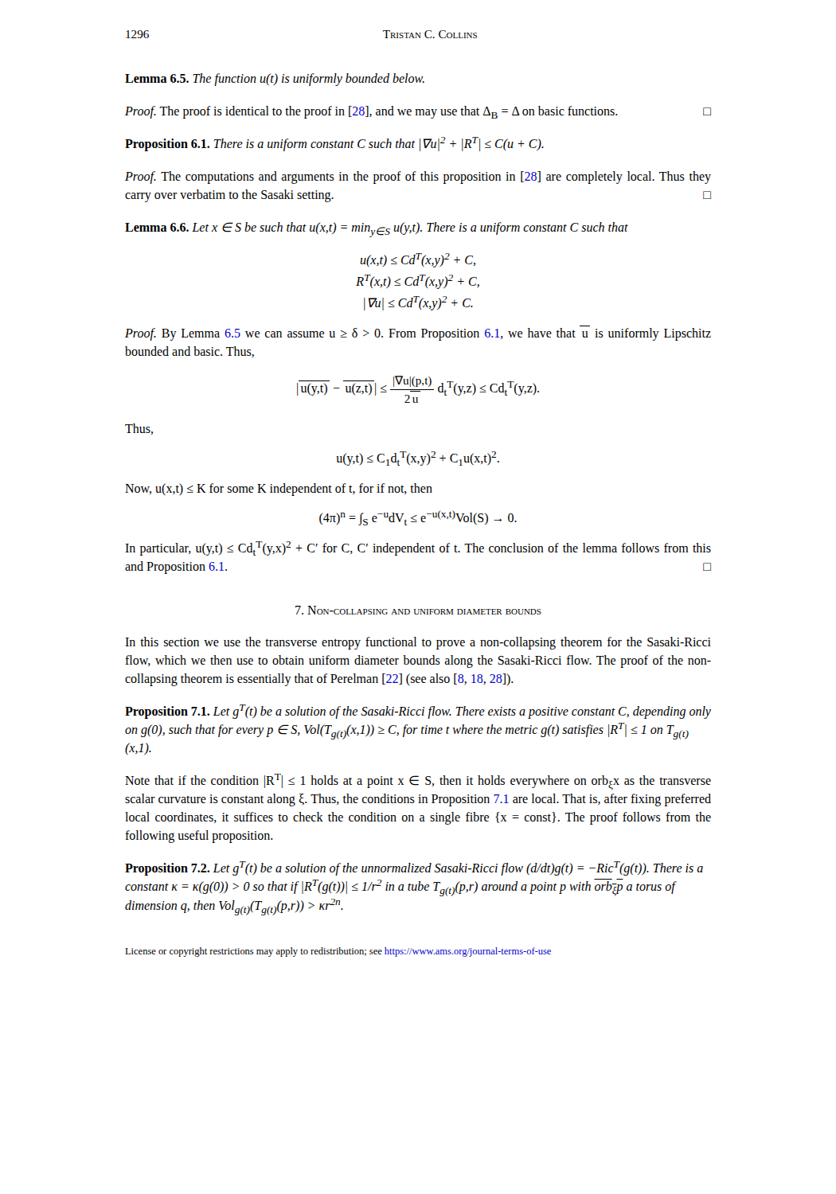1296 Tristan C. Collins
Lemma 6.5. The function u(t) is uniformly bounded below.
Proof. The proof is identical to the proof in [28], and we may use that ΔB = Δ on basic functions. □
Proposition 6.1. There is a uniform constant C such that |∇u|2 + |RT| ≤ C(u + C).
Proof. The computations and arguments in the proof of this proposition in [28] are completely local. Thus they carry over verbatim to the Sasaki setting. □
Lemma 6.6. Let x ∈ S be such that u(x,t) = miny∈S u(y,t). There is a uniform constant C such that
u(x,t) ≤ CdT(x,y)2 + C,
RT(x,t) ≤ CdT(x,y)2 + C,
|∇u| ≤ CdT(x,y)2 + C.
Proof. By Lemma 6.5 we can assume u ≥ δ > 0. From Proposition 6.1, we have that u is uniformly Lipschitz bounded and basic. Thus,
|u(y,t) − u(z,t)| ≤ |∇u|(p,t) 2u dtT(y,z) ≤ CdtT(y,z).
Thus,
u(y,t) ≤ C1dtT(x,y)2 + C1u(x,t)2.
Now, u(x,t) ≤ K for some K independent of t, for if not, then
(4π)n = ∫S e−udVt ≤ e−u(x,t)Vol(S) → 0.
In particular, u(y,t) ≤ CdtT(y,x)2 + C′ for C, C′ independent of t. The conclusion of the lemma follows from this and Proposition 6.1. □
7. Non-collapsing and uniform diameter bounds
In this section we use the transverse entropy functional to prove a non-collapsing theorem for the Sasaki-Ricci flow, which we then use to obtain uniform diameter bounds along the Sasaki-Ricci flow. The proof of the non-collapsing theorem is essentially that of Perelman [22] (see also [8, 18, 28]).
Proposition 7.1. Let gT(t) be a solution of the Sasaki-Ricci flow. There exists a positive constant C, depending only on g(0), such that for every p ∈ S, Vol(Tg(t)(x,1)) ≥ C, for time t where the metric g(t) satisfies |RT| ≤ 1 on Tg(t)(x,1).
Note that if the condition |RT| ≤ 1 holds at a point x ∈ S, then it holds everywhere on orbξx as the transverse scalar curvature is constant along ξ. Thus, the conditions in Proposition 7.1 are local. That is, after fixing preferred local coordinates, it suffices to check the condition on a single fibre {x = const}. The proof follows from the following useful proposition.
Proposition 7.2. Let gT(t) be a solution of the unnormalized Sasaki-Ricci flow (d/dt)g(t) = −RicT(g(t)). There is a constant κ = κ(g(0)) > 0 so that if |RT(g(t))| ≤ 1/r2 in a tube Tg(t)(p,r) around a point p with orbξp a torus of dimension q, then Volg(t)(Tg(t)(p,r)) > κr2n.
License or copyright restrictions may apply to redistribution; see https://www.ams.org/journal-terms-of-use